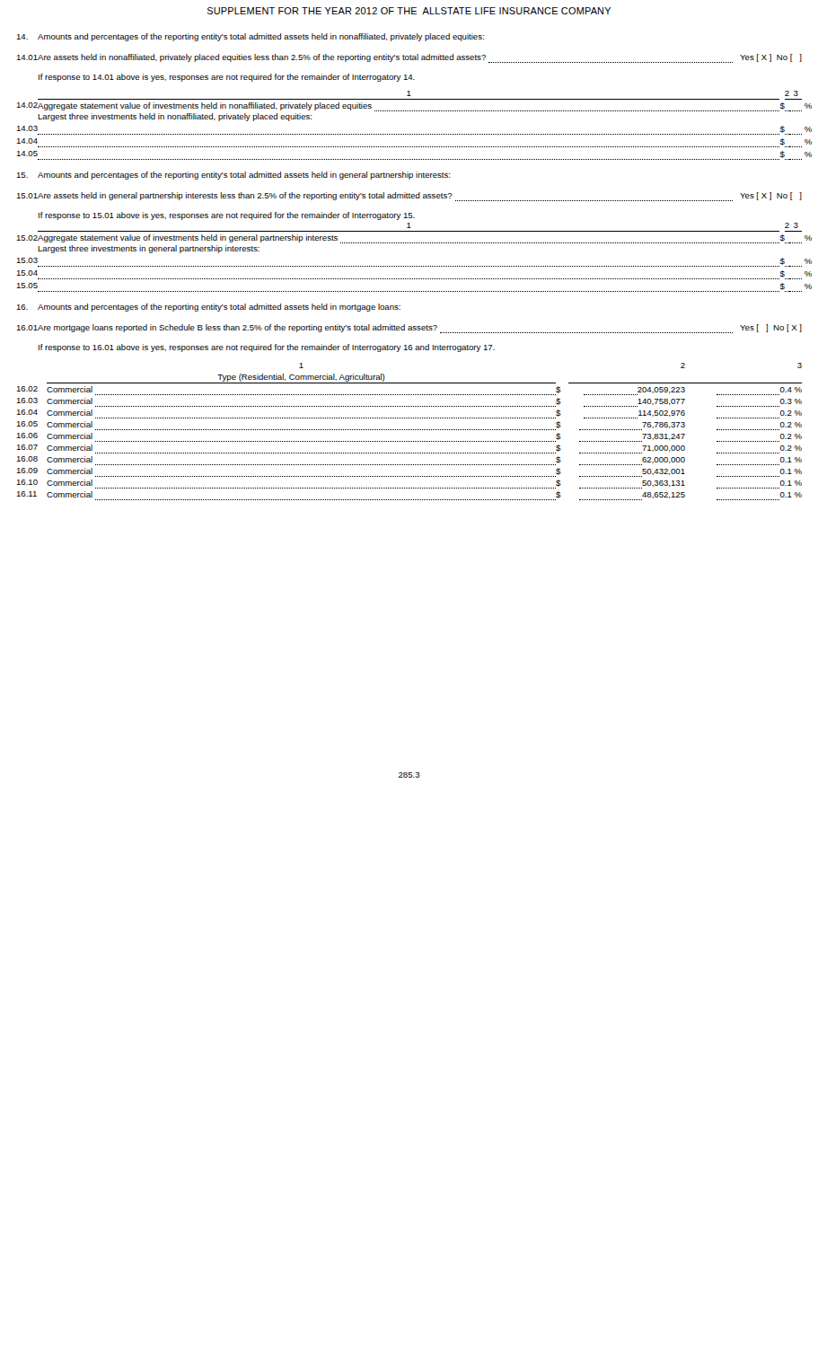SUPPLEMENT FOR THE YEAR 2012 OF THE ALLSTATE LIFE INSURANCE COMPANY
| 14. | Amounts and percentages of the reporting entity's total admitted assets held in nonaffiliated, privately placed equities: |
| 14.01 | Are assets held in nonaffiliated, privately placed equities less than 2.5% of the reporting entity's total admitted assets? | Yes [ X ] No [ ] |
| | If response to 14.01 above is yes, responses are not required for the remainder of Interrogatory 14. |
| | 1 | | 2 | | 3 |
| 14.02 | Aggregate statement value of investments held in nonaffiliated, privately placed equities | $ | | | % |
| | Largest three investments held in nonaffiliated, privately placed equities: |
| 14.03 | | $ | | | % |
| 14.04 | | $ | | | % |
| 14.05 | | $ | | | % |
| 15. | Amounts and percentages of the reporting entity's total admitted assets held in general partnership interests: |
| 15.01 | Are assets held in general partnership interests less than 2.5% of the reporting entity's total admitted assets? | Yes [ X ] No [ ] |
| | If response to 15.01 above is yes, responses are not required for the remainder of Interrogatory 15. |
| | 1 | | 2 | | 3 |
| 15.02 | Aggregate statement value of investments held in general partnership interests | $ | | | % |
| | Largest three investments in general partnership interests: |
| 15.03 | | $ | | | % |
| 15.04 | | $ | | | % |
| 15.05 | | $ | | | % |
| 16. | Amounts and percentages of the reporting entity's total admitted assets held in mortgage loans: |
| 16.01 | Are mortgage loans reported in Schedule B less than 2.5% of the reporting entity's total admitted assets? | Yes [ ] No [ X ] |
| | If response to 16.01 above is yes, responses are not required for the remainder of Interrogatory 16 and Interrogatory 17. |
| | 1 | | 2 | 3 |
| | Type (Residential, Commercial, Agricultural) | | | |
| 16.02 | Commercial | $ | 204,059,223 | 0.4 % |
| 16.03 | Commercial | $ | 140,758,077 | 0.3 % |
| 16.04 | Commercial | $ | 114,502,976 | 0.2 % |
| 16.05 | Commercial | $ | 76,786,373 | 0.2 % |
| 16.06 | Commercial | $ | 73,831,247 | 0.2 % |
| 16.07 | Commercial | $ | 71,000,000 | 0.2 % |
| 16.08 | Commercial | $ | 62,000,000 | 0.1 % |
| 16.09 | Commercial | $ | 50,432,001 | 0.1 % |
| 16.10 | Commercial | $ | 50,363,131 | 0.1 % |
| 16.11 | Commercial | $ | 48,652,125 | 0.1 % |
285.3